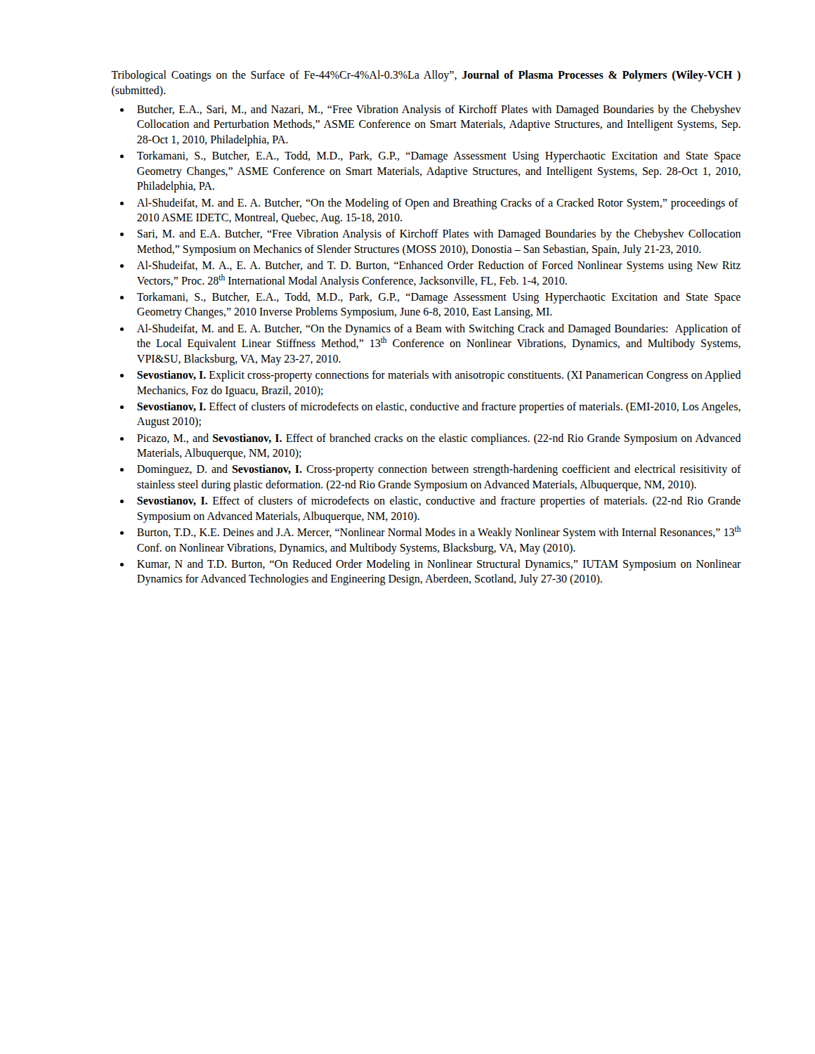Tribological Coatings on the Surface of Fe-44%Cr-4%Al-0.3%La Alloy”, Journal of Plasma Processes & Polymers (Wiley-VCH ) (submitted).
Butcher, E.A., Sari, M., and Nazari, M., “Free Vibration Analysis of Kirchoff Plates with Damaged Boundaries by the Chebyshev Collocation and Perturbation Methods,” ASME Conference on Smart Materials, Adaptive Structures, and Intelligent Systems, Sep. 28-Oct 1, 2010, Philadelphia, PA.
Torkamani, S., Butcher, E.A., Todd, M.D., Park, G.P., “Damage Assessment Using Hyperchaotic Excitation and State Space Geometry Changes,” ASME Conference on Smart Materials, Adaptive Structures, and Intelligent Systems, Sep. 28-Oct 1, 2010, Philadelphia, PA.
Al-Shudeifat, M. and E. A. Butcher, “On the Modeling of Open and Breathing Cracks of a Cracked Rotor System,” proceedings of 2010 ASME IDETC, Montreal, Quebec, Aug. 15-18, 2010.
Sari, M. and E.A. Butcher, “Free Vibration Analysis of Kirchoff Plates with Damaged Boundaries by the Chebyshev Collocation Method,” Symposium on Mechanics of Slender Structures (MOSS 2010), Donostia – San Sebastian, Spain, July 21-23, 2010.
Al-Shudeifat, M. A., E. A. Butcher, and T. D. Burton, “Enhanced Order Reduction of Forced Nonlinear Systems using New Ritz Vectors,” Proc. 28th International Modal Analysis Conference, Jacksonville, FL, Feb. 1-4, 2010.
Torkamani, S., Butcher, E.A., Todd, M.D., Park, G.P., “Damage Assessment Using Hyperchaotic Excitation and State Space Geometry Changes,” 2010 Inverse Problems Symposium, June 6-8, 2010, East Lansing, MI.
Al-Shudeifat, M. and E. A. Butcher, “On the Dynamics of a Beam with Switching Crack and Damaged Boundaries: Application of the Local Equivalent Linear Stiffness Method,” 13th Conference on Nonlinear Vibrations, Dynamics, and Multibody Systems, VPI&SU, Blacksburg, VA, May 23-27, 2010.
Sevostianov, I. Explicit cross-property connections for materials with anisotropic constituents. (XI Panamerican Congress on Applied Mechanics, Foz do Iguacu, Brazil, 2010);
Sevostianov, I. Effect of clusters of microdefects on elastic, conductive and fracture properties of materials. (EMI-2010, Los Angeles, August 2010);
Picazo, M., and Sevostianov, I. Effect of branched cracks on the elastic compliances. (22-nd Rio Grande Symposium on Advanced Materials, Albuquerque, NM, 2010);
Dominguez, D. and Sevostianov, I. Cross-property connection between strength-hardening coefficient and electrical resisitivity of stainless steel during plastic deformation. (22-nd Rio Grande Symposium on Advanced Materials, Albuquerque, NM, 2010).
Sevostianov, I. Effect of clusters of microdefects on elastic, conductive and fracture properties of materials. (22-nd Rio Grande Symposium on Advanced Materials, Albuquerque, NM, 2010).
Burton, T.D., K.E. Deines and J.A. Mercer, “Nonlinear Normal Modes in a Weakly Nonlinear System with Internal Resonances,” 13th Conf. on Nonlinear Vibrations, Dynamics, and Multibody Systems, Blacksburg, VA, May (2010).
Kumar, N and T.D. Burton, “On Reduced Order Modeling in Nonlinear Structural Dynamics,” IUTAM Symposium on Nonlinear Dynamics for Advanced Technologies and Engineering Design, Aberdeen, Scotland, July 27-30 (2010).